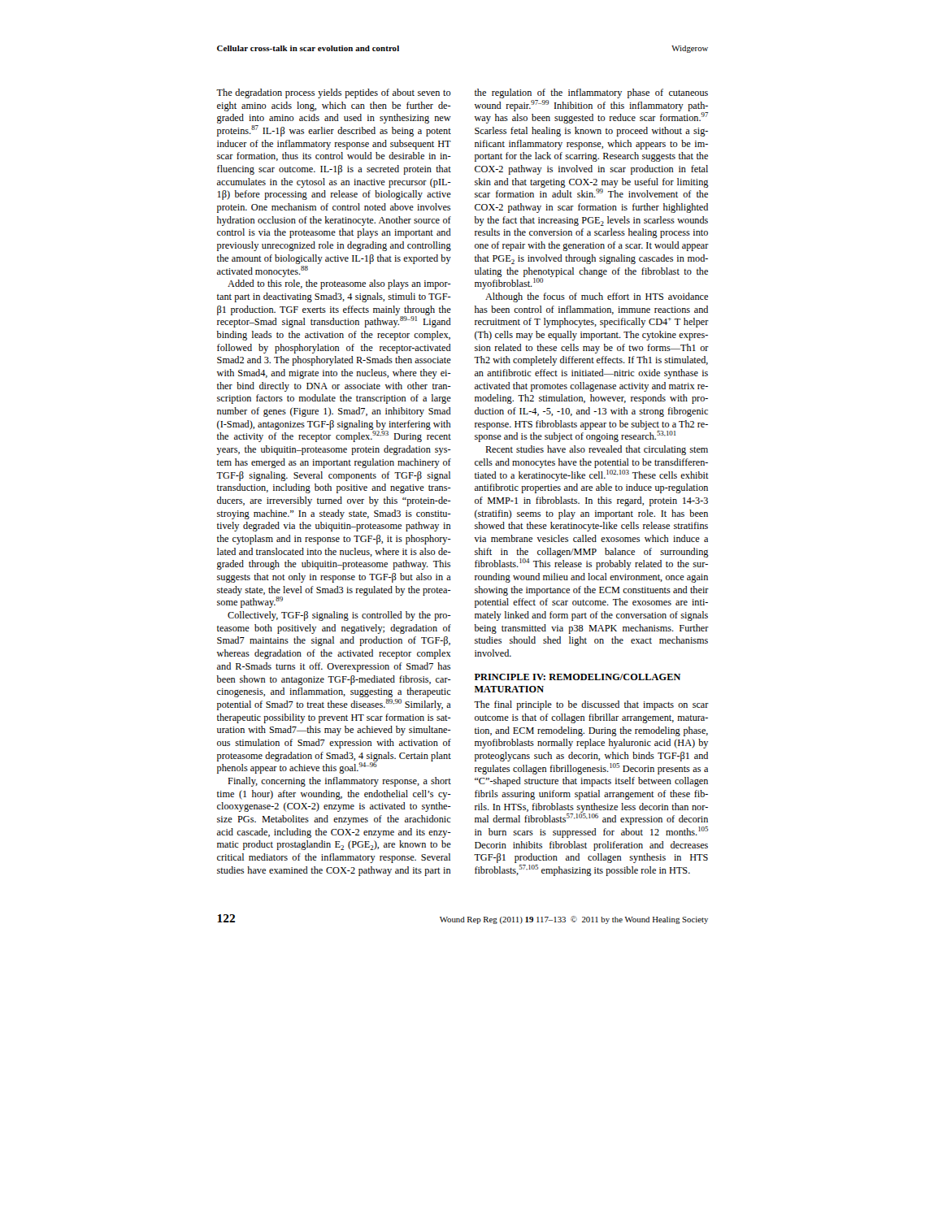Cellular cross-talk in scar evolution and control
Widgerow
The degradation process yields peptides of about seven to eight amino acids long, which can then be further degraded into amino acids and used in synthesizing new proteins.87 IL-1β was earlier described as being a potent inducer of the inflammatory response and subsequent HT scar formation, thus its control would be desirable in influencing scar outcome. IL-1β is a secreted protein that accumulates in the cytosol as an inactive precursor (pIL-1β) before processing and release of biologically active protein. One mechanism of control noted above involves hydration occlusion of the keratinocyte. Another source of control is via the proteasome that plays an important and previously unrecognized role in degrading and controlling the amount of biologically active IL-1β that is exported by activated monocytes.88
Added to this role, the proteasome also plays an important part in deactivating Smad3, 4 signals, stimuli to TGF-β1 production. TGF exerts its effects mainly through the receptor–Smad signal transduction pathway.89–91 Ligand binding leads to the activation of the receptor complex, followed by phosphorylation of the receptor-activated Smad2 and 3. The phosphorylated R-Smads then associate with Smad4, and migrate into the nucleus, where they either bind directly to DNA or associate with other transcription factors to modulate the transcription of a large number of genes (Figure 1). Smad7, an inhibitory Smad (I-Smad), antagonizes TGF-β signaling by interfering with the activity of the receptor complex.92,93 During recent years, the ubiquitin–proteasome protein degradation system has emerged as an important regulation machinery of TGF-β signaling. Several components of TGF-β signal transduction, including both positive and negative transducers, are irreversibly turned over by this “protein-destroying machine.” In a steady state, Smad3 is constitutively degraded via the ubiquitin–proteasome pathway in the cytoplasm and in response to TGF-β, it is phosphorylated and translocated into the nucleus, where it is also degraded through the ubiquitin–proteasome pathway. This suggests that not only in response to TGF-β but also in a steady state, the level of Smad3 is regulated by the proteasome pathway.89
Collectively, TGF-β signaling is controlled by the proteasome both positively and negatively; degradation of Smad7 maintains the signal and production of TGF-β, whereas degradation of the activated receptor complex and R-Smads turns it off. Overexpression of Smad7 has been shown to antagonize TGF-β-mediated fibrosis, carcinogenesis, and inflammation, suggesting a therapeutic potential of Smad7 to treat these diseases.89,90 Similarly, a therapeutic possibility to prevent HT scar formation is saturation with Smad7—this may be achieved by simultaneous stimulation of Smad7 expression with activation of proteasome degradation of Smad3, 4 signals. Certain plant phenols appear to achieve this goal.94–96
Finally, concerning the inflammatory response, a short time (1 hour) after wounding, the endothelial cell’s cyclooxygenase-2 (COX-2) enzyme is activated to synthesize PGs. Metabolites and enzymes of the arachidonic acid cascade, including the COX-2 enzyme and its enzymatic product prostaglandin E2 (PGE2), are known to be critical mediators of the inflammatory response. Several studies have examined the COX-2 pathway and its part in the regulation of the inflammatory phase of cutaneous wound repair.97–99 Inhibition of this inflammatory pathway has also been suggested to reduce scar formation.97 Scarless fetal healing is known to proceed without a significant inflammatory response, which appears to be important for the lack of scarring. Research suggests that the COX-2 pathway is involved in scar production in fetal skin and that targeting COX-2 may be useful for limiting scar formation in adult skin.99 The involvement of the COX-2 pathway in scar formation is further highlighted by the fact that increasing PGE2 levels in scarless wounds results in the conversion of a scarless healing process into one of repair with the generation of a scar. It would appear that PGE2 is involved through signaling cascades in modulating the phenotypical change of the fibroblast to the myofibroblast.100
Although the focus of much effort in HTS avoidance has been control of inflammation, immune reactions and recruitment of T lymphocytes, specifically CD4+ T helper (Th) cells may be equally important. The cytokine expression related to these cells may be of two forms—Th1 or Th2 with completely different effects. If Th1 is stimulated, an antifibrotic effect is initiated—nitric oxide synthase is activated that promotes collagenase activity and matrix remodeling. Th2 stimulation, however, responds with production of IL-4, -5, -10, and -13 with a strong fibrogenic response. HTS fibroblasts appear to be subject to a Th2 response and is the subject of ongoing research.53,101
Recent studies have also revealed that circulating stem cells and monocytes have the potential to be transdifferentiated to a keratinocyte-like cell.102,103 These cells exhibit antifibrotic properties and are able to induce up-regulation of MMP-1 in fibroblasts. In this regard, protein 14-3-3 (stratifin) seems to play an important role. It has been showed that these keratinocyte-like cells release stratifins via membrane vesicles called exosomes which induce a shift in the collagen/MMP balance of surrounding fibroblasts.104 This release is probably related to the surrounding wound milieu and local environment, once again showing the importance of the ECM constituents and their potential effect of scar outcome. The exosomes are intimately linked and form part of the conversation of signals being transmitted via p38 MAPK mechanisms. Further studies should shed light on the exact mechanisms involved.
PRINCIPLE IV: REMODELING/COLLAGEN MATURATION
The final principle to be discussed that impacts on scar outcome is that of collagen fibrillar arrangement, maturation, and ECM remodeling. During the remodeling phase, myofibroblasts normally replace hyaluronic acid (HA) by proteoglycans such as decorin, which binds TGF-β1 and regulates collagen fibrillogenesis.105 Decorin presents as a “C”-shaped structure that impacts itself between collagen fibrils assuring uniform spatial arrangement of these fibrils. In HTSs, fibroblasts synthesize less decorin than normal dermal fibroblasts57,105,106 and expression of decorin in burn scars is suppressed for about 12 months.105 Decorin inhibits fibroblast proliferation and decreases TGF-β1 production and collagen synthesis in HTS fibroblasts,57,105 emphasizing its possible role in HTS.
122
Wound Rep Reg (2011) 19 117–133 © 2011 by the Wound Healing Society